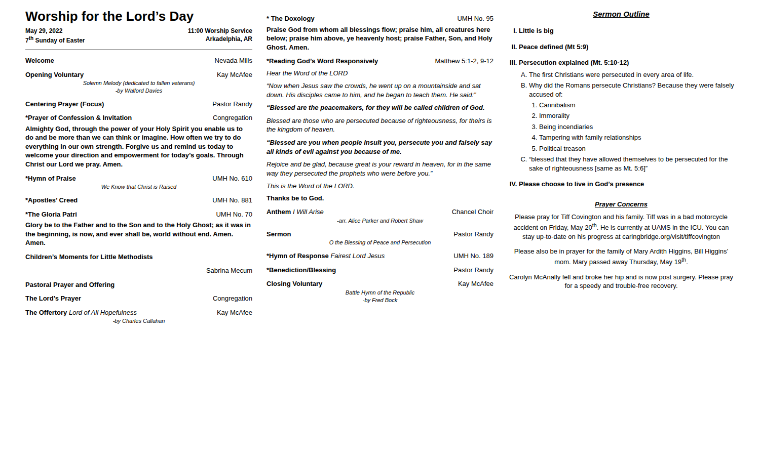Worship for the Lord’s Day
May 29, 202211:00 Worship Service
7th Sunday of Easter Arkadelphia, AR
Welcome Nevada Mills
Opening Voluntary Kay McAfee
Solemn Melody (dedicated to fallen veterans)
-by Walford Davies
Centering Prayer (Focus) Pastor Randy
*Prayer of Confession & Invitation Congregation
Almighty God, through the power of your Holy Spirit you enable us to do and be more than we can think or imagine. How often we try to do everything in our own strength. Forgive us and remind us today to welcome your direction and empowerment for today’s goals. Through Christ our Lord we pray. Amen.
*Hymn of Praise UMH No. 610
We Know that Christ is Raised
*Apostles’ Creed UMH No. 881
*The Gloria Patri UMH No. 70
Glory be to the Father and to the Son and to the Holy Ghost; as it was in the beginning, is now, and ever shall be, world without end. Amen. Amen.
Children’s Moments for Little Methodists
Sabrina Mecum
Pastoral Prayer and Offering
The Lord’s Prayer Congregation
The Offertory Lord of All Hopefulness Kay McAfee
-by Charles Callahan
* The Doxology UMH No. 95
Praise God from whom all blessings flow; praise him, all creatures here below; praise him above, ye heavenly host; praise Father, Son, and Holy Ghost. Amen.
*Reading God’s Word Responsively Matthew 5:1-2, 9-12
Hear the Word of the LORD
“Now when Jesus saw the crowds, he went up on a mountainside and sat down. His disciples came to him, and he began to teach them. He said:”
“Blessed are the peacemakers, for they will be called children of God.
Blessed are those who are persecuted because of righteousness, for theirs is the kingdom of heaven.
“Blessed are you when people insult you, persecute you and falsely say all kinds of evil against you because of me.
Rejoice and be glad, because great is your reward in heaven, for in the same way they persecuted the prophets who were before you.”
This is the Word of the LORD.
Thanks be to God.
Anthem I Will Arise Chancel Choir
-arr. Alice Parker and Robert Shaw
Sermon Pastor Randy
O the Blessing of Peace and Persecution
*Hymn of Response Fairest Lord Jesus UMH No. 189
*Benediction/Blessing Pastor Randy
Closing Voluntary Kay McAfee
Battle Hymn of the Republic
-by Fred Bock
Sermon Outline
Little is big
Peace defined (Mt 5:9)
Persecution explained (Mt. 5:10-12)
The first Christians were persecuted in every area of life.
Why did the Romans persecute Christians? Because they were falsely accused of:
Cannibalism
Immorality
Being incendiaries
Tampering with family relationships
Political treason
“blessed that they have allowed themselves to be persecuted for the sake of righteousness [same as Mt. 5:6]”
Please choose to live in God’s presence
Prayer Concerns
Please pray for Tiff Covington and his family. Tiff was in a bad motorcycle accident on Friday, May 20th. He is currently at UAMS in the ICU. You can stay up-to-date on his progress at caringbridge.org/visit/tiffcovington
Please also be in prayer for the family of Mary Ardith Higgins, Bill Higgins’ mom. Mary passed away Thursday, May 19th.
Carolyn McAnally fell and broke her hip and is now post surgery. Please pray for a speedy and trouble-free recovery.